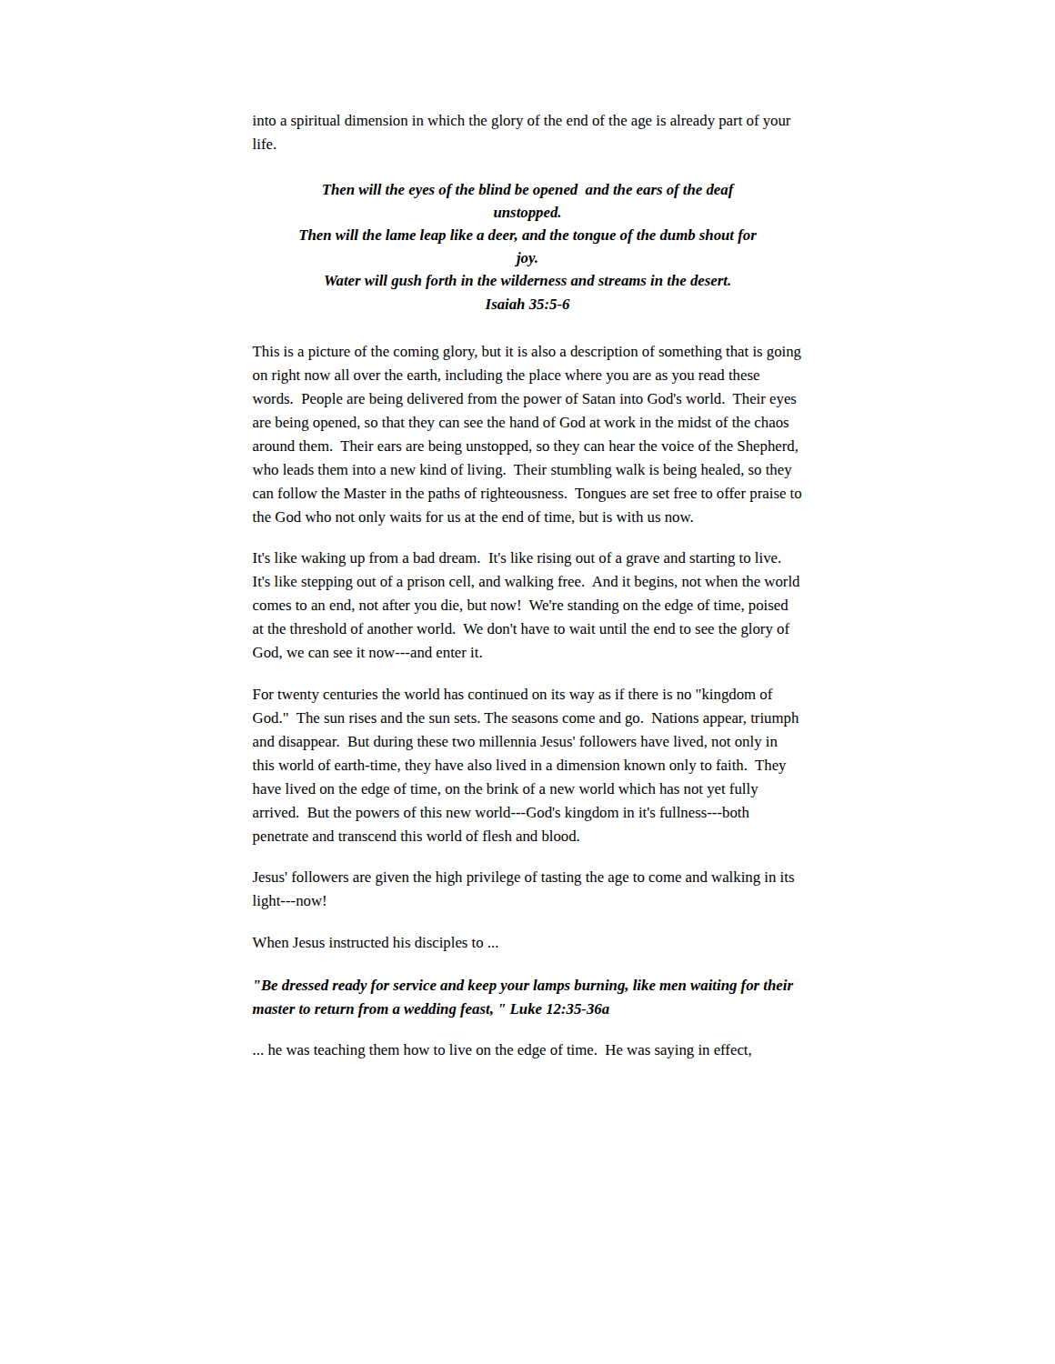into a spiritual dimension in which the glory of the end of the age is already part of your life.
Then will the eyes of the blind be opened and the ears of the deaf unstopped.
Then will the lame leap like a deer, and the tongue of the dumb shout for joy.
Water will gush forth in the wilderness and streams in the desert.
Isaiah 35:5-6
This is a picture of the coming glory, but it is also a description of something that is going on right now all over the earth, including the place where you are as you read these words. People are being delivered from the power of Satan into God's world. Their eyes are being opened, so that they can see the hand of God at work in the midst of the chaos around them. Their ears are being unstopped, so they can hear the voice of the Shepherd, who leads them into a new kind of living. Their stumbling walk is being healed, so they can follow the Master in the paths of righteousness. Tongues are set free to offer praise to the God who not only waits for us at the end of time, but is with us now.
It's like waking up from a bad dream. It's like rising out of a grave and starting to live. It's like stepping out of a prison cell, and walking free. And it begins, not when the world comes to an end, not after you die, but now! We're standing on the edge of time, poised at the threshold of another world. We don't have to wait until the end to see the glory of God, we can see it now---and enter it.
For twenty centuries the world has continued on its way as if there is no "kingdom of God." The sun rises and the sun sets. The seasons come and go. Nations appear, triumph and disappear. But during these two millennia Jesus' followers have lived, not only in this world of earth-time, they have also lived in a dimension known only to faith. They have lived on the edge of time, on the brink of a new world which has not yet fully arrived. But the powers of this new world---God's kingdom in it's fullness---both penetrate and transcend this world of flesh and blood.
Jesus' followers are given the high privilege of tasting the age to come and walking in its light---now!
When Jesus instructed his disciples to ...
"Be dressed ready for service and keep your lamps burning, like men waiting for their master to return from a wedding feast, " Luke 12:35-36a
... he was teaching them how to live on the edge of time. He was saying in effect,